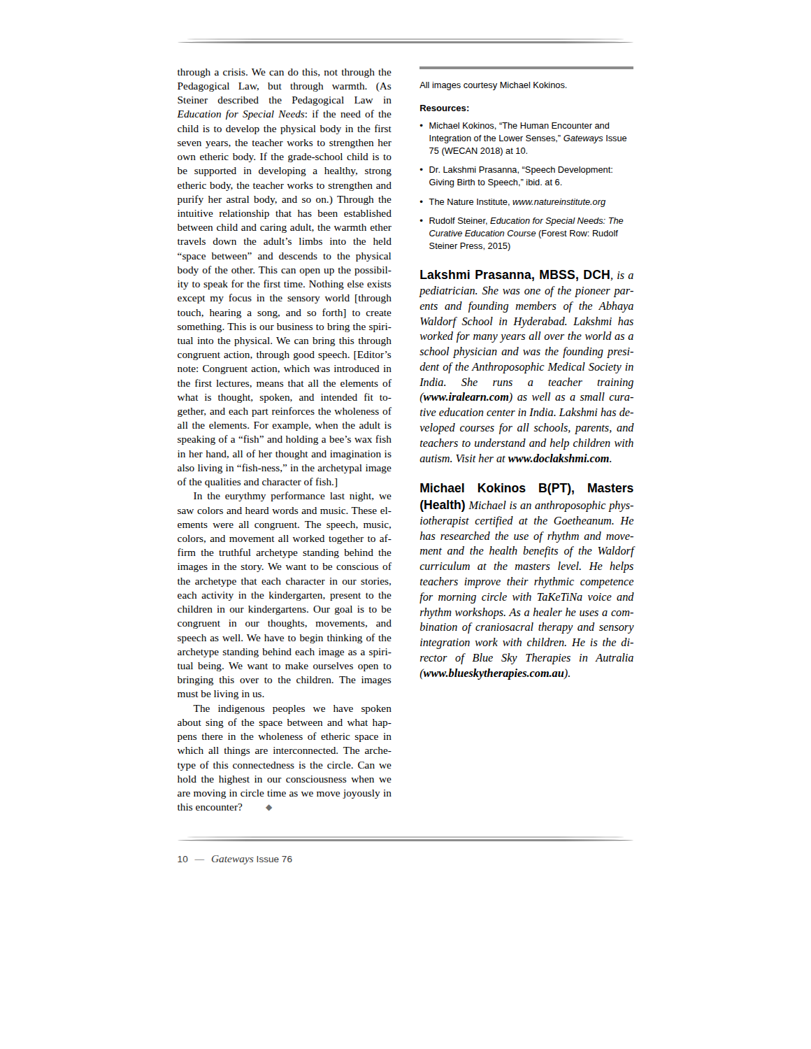through a crisis. We can do this, not through the Pedagogical Law, but through warmth. (As Steiner described the Pedagogical Law in Education for Special Needs: if the need of the child is to develop the physical body in the first seven years, the teacher works to strengthen her own etheric body. If the grade-school child is to be supported in developing a healthy, strong etheric body, the teacher works to strengthen and purify her astral body, and so on.) Through the intuitive relationship that has been established between child and caring adult, the warmth ether travels down the adult’s limbs into the held “space between” and descends to the physical body of the other. This can open up the possibility to speak for the first time. Nothing else exists except my focus in the sensory world [through touch, hearing a song, and so forth] to create something. This is our business to bring the spiritual into the physical. We can bring this through congruent action, through good speech. [Editor’s note: Congruent action, which was introduced in the first lectures, means that all the elements of what is thought, spoken, and intended fit together, and each part reinforces the wholeness of all the elements. For example, when the adult is speaking of a “fish” and holding a bee’s wax fish in her hand, all of her thought and imagination is also living in “fish-ness,” in the archetypal image of the qualities and character of fish.]
In the eurythmy performance last night, we saw colors and heard words and music. These elements were all congruent. The speech, music, colors, and movement all worked together to affirm the truthful archetype standing behind the images in the story. We want to be conscious of the archetype that each character in our stories, each activity in the kindergarten, present to the children in our kindergartens. Our goal is to be congruent in our thoughts, movements, and speech as well. We have to begin thinking of the archetype standing behind each image as a spiritual being. We want to make ourselves open to bringing this over to the children. The images must be living in us.
The indigenous peoples we have spoken about sing of the space between and what happens there in the wholeness of etheric space in which all things are interconnected. The archetype of this connectedness is the circle. Can we hold the highest in our consciousness when we are moving in circle time as we move joyously in this encounter? ◆
All images courtesy Michael Kokinos.
Resources:
Michael Kokinos, “The Human Encounter and Integration of the Lower Senses,” Gateways Issue 75 (WECAN 2018) at 10.
Dr. Lakshmi Prasanna, “Speech Development: Giving Birth to Speech,” ibid. at 6.
The Nature Institute, www.natureinstitute.org
Rudolf Steiner, Education for Special Needs: The Curative Education Course (Forest Row: Rudolf Steiner Press, 2015)
Lakshmi Prasanna, MBSS, DCH, is a pediatrician. She was one of the pioneer parents and founding members of the Abhaya Waldorf School in Hyderabad. Lakshmi has worked for many years all over the world as a school physician and was the founding president of the Anthroposophic Medical Society in India. She runs a teacher training (www.iralearn.com) as well as a small curative education center in India. Lakshmi has developed courses for all schools, parents, and teachers to understand and help children with autism. Visit her at www.doclakshmi.com.
Michael Kokinos B(PT), Masters (Health) Michael is an anthroposophic physiotherapist certified at the Goetheanum. He has researched the use of rhythm and movement and the health benefits of the Waldorf curriculum at the masters level. He helps teachers improve their rhythmic competence for morning circle with TaKeTiNa voice and rhythm workshops. As a healer he uses a combination of craniosacral therapy and sensory integration work with children. He is the director of Blue Sky Therapies in Autralia (www.blueskytherapies.com.au).
10 — Gateways Issue 76